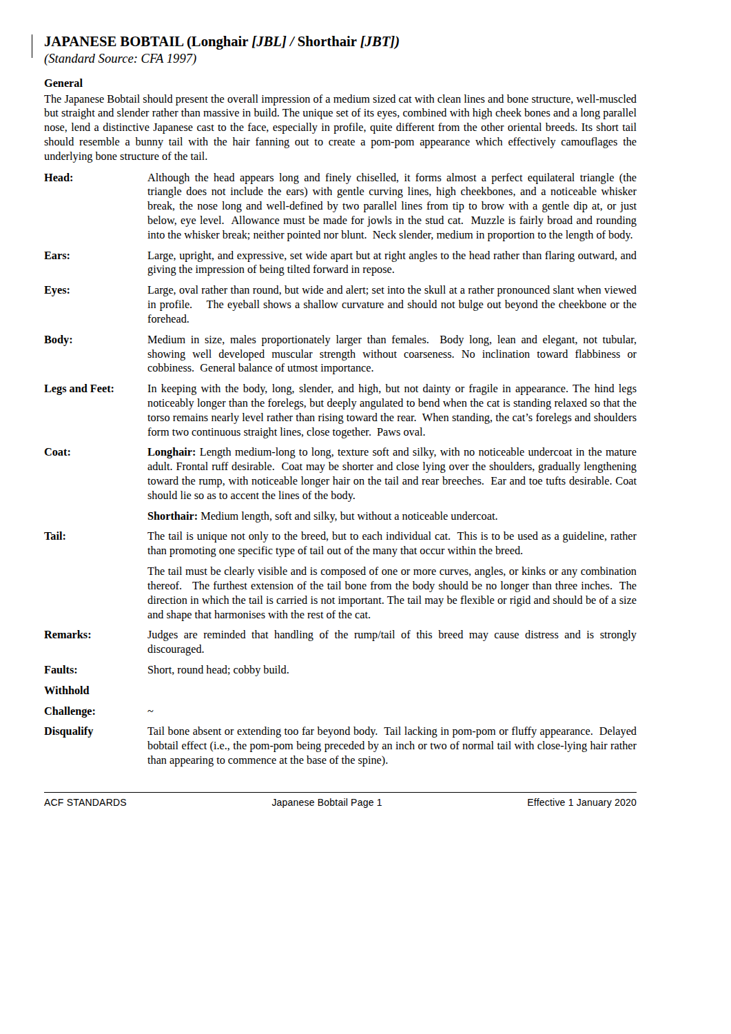JAPANESE BOBTAIL (Longhair [JBL] / Shorthair [JBT])
(Standard Source: CFA 1997)
General
The Japanese Bobtail should present the overall impression of a medium sized cat with clean lines and bone structure, well-muscled but straight and slender rather than massive in build. The unique set of its eyes, combined with high cheek bones and a long parallel nose, lend a distinctive Japanese cast to the face, especially in profile, quite different from the other oriental breeds. Its short tail should resemble a bunny tail with the hair fanning out to create a pom-pom appearance which effectively camouflages the underlying bone structure of the tail.
| Head: | Although the head appears long and finely chiselled, it forms almost a perfect equilateral triangle (the triangle does not include the ears) with gentle curving lines, high cheekbones, and a noticeable whisker break, the nose long and well-defined by two parallel lines from tip to brow with a gentle dip at, or just below, eye level. Allowance must be made for jowls in the stud cat. Muzzle is fairly broad and rounding into the whisker break; neither pointed nor blunt. Neck slender, medium in proportion to the length of body. |
| Ears: | Large, upright, and expressive, set wide apart but at right angles to the head rather than flaring outward, and giving the impression of being tilted forward in repose. |
| Eyes: | Large, oval rather than round, but wide and alert; set into the skull at a rather pronounced slant when viewed in profile. The eyeball shows a shallow curvature and should not bulge out beyond the cheekbone or the forehead. |
| Body: | Medium in size, males proportionately larger than females. Body long, lean and elegant, not tubular, showing well developed muscular strength without coarseness. No inclination toward flabbiness or cobbiness. General balance of utmost importance. |
| Legs and Feet: | In keeping with the body, long, slender, and high, but not dainty or fragile in appearance. The hind legs noticeably longer than the forelegs, but deeply angulated to bend when the cat is standing relaxed so that the torso remains nearly level rather than rising toward the rear. When standing, the cat’s forelegs and shoulders form two continuous straight lines, close together. Paws oval. |
| Coat: | Longhair: Length medium-long to long, texture soft and silky, with no noticeable undercoat in the mature adult. Frontal ruff desirable. Coat may be shorter and close lying over the shoulders, gradually lengthening toward the rump, with noticeable longer hair on the tail and rear breeches. Ear and toe tufts desirable. Coat should lie so as to accent the lines of the body. Shorthair: Medium length, soft and silky, but without a noticeable undercoat. |
| Tail: | The tail is unique not only to the breed, but to each individual cat. This is to be used as a guideline, rather than promoting one specific type of tail out of the many that occur within the breed. The tail must be clearly visible and is composed of one or more curves, angles, or kinks or any combination thereof. The furthest extension of the tail bone from the body should be no longer than three inches. The direction in which the tail is carried is not important. The tail may be flexible or rigid and should be of a size and shape that harmonises with the rest of the cat. |
| Remarks: | Judges are reminded that handling of the rump/tail of this breed may cause distress and is strongly discouraged. |
| Faults: | Short, round head; cobby build. |
| Withhold | |
| Challenge: | ~ |
| Disqualify | Tail bone absent or extending too far beyond body. Tail lacking in pom-pom or fluffy appearance. Delayed bobtail effect (i.e., the pom-pom being preceded by an inch or two of normal tail with close-lying hair rather than appearing to commence at the base of the spine). |
ACF STANDARDS Japanese Bobtail Page 1 Effective 1 January 2020